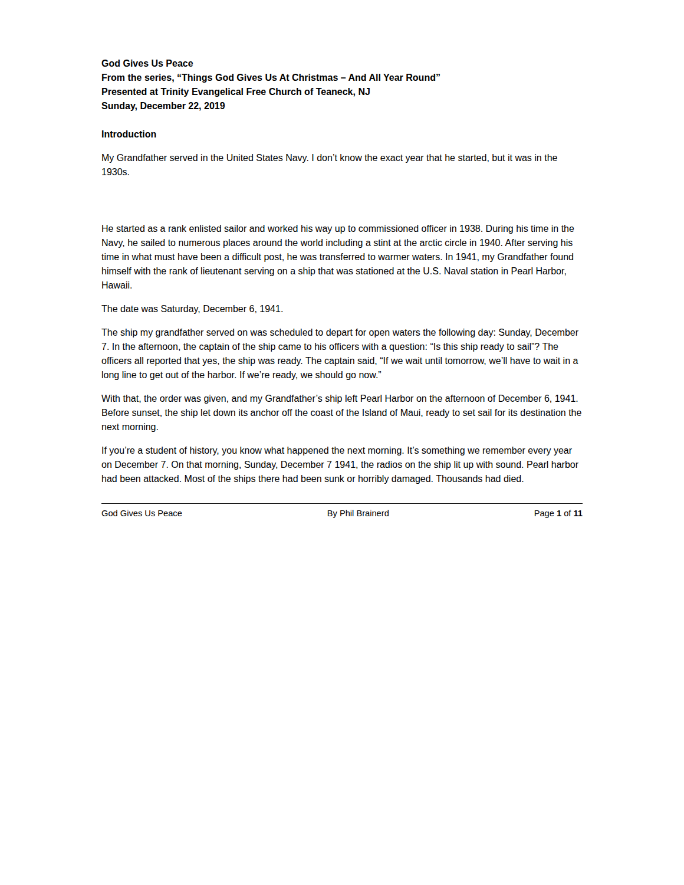God Gives Us Peace
From the series, “Things God Gives Us At Christmas – And All Year Round”
Presented at Trinity Evangelical Free Church of Teaneck, NJ
Sunday, December 22, 2019
Introduction
My Grandfather served in the United States Navy. I don’t know the exact year that he started, but it was in the 1930s.
He started as a rank enlisted sailor and worked his way up to commissioned officer in 1938. During his time in the Navy, he sailed to numerous places around the world including a stint at the arctic circle in 1940. After serving his time in what must have been a difficult post, he was transferred to warmer waters. In 1941, my Grandfather found himself with the rank of lieutenant serving on a ship that was stationed at the U.S. Naval station in Pearl Harbor, Hawaii.
The date was Saturday, December 6, 1941.
The ship my grandfather served on was scheduled to depart for open waters the following day: Sunday, December 7. In the afternoon, the captain of the ship came to his officers with a question: “Is this ship ready to sail”? The officers all reported that yes, the ship was ready. The captain said, “If we wait until tomorrow, we’ll have to wait in a long line to get out of the harbor. If we’re ready, we should go now.”
With that, the order was given, and my Grandfather’s ship left Pearl Harbor on the afternoon of December 6, 1941. Before sunset, the ship let down its anchor off the coast of the Island of Maui, ready to set sail for its destination the next morning.
If you’re a student of history, you know what happened the next morning. It’s something we remember every year on December 7. On that morning, Sunday, December 7 1941, the radios on the ship lit up with sound. Pearl harbor had been attacked. Most of the ships there had been sunk or horribly damaged. Thousands had died.
God Gives Us Peace By Phil Brainerd Page 1 of 11